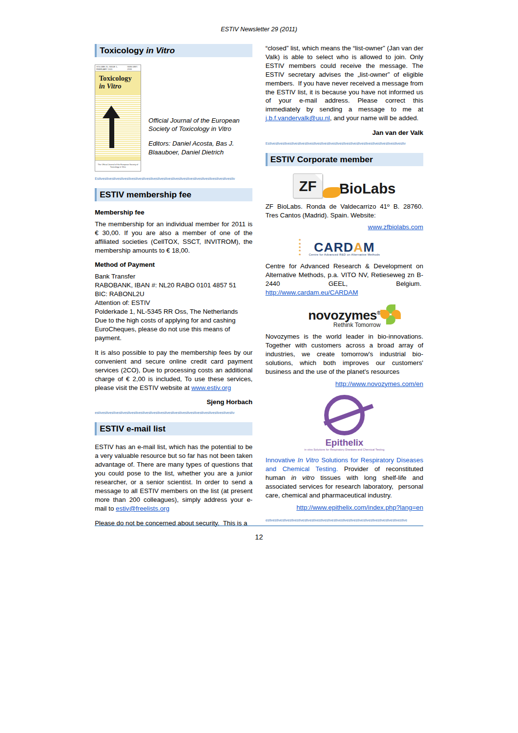ESTIV Newsletter 29 (2011)
Toxicology in Vitro
VOLUME 25, ISSUE 1, FEBRUARY 2011 ISSN 0887-2333
Toxicologyin Vitro
The Official Journal of the European Society of Toxicology in Vitro
Official Journal of the European Society of Toxicology in Vitro
Editors: Daniel Acosta, Bas J. Blaauboer, Daniel Dietrich
Estivestivestivestivestivestivestivestivestivestivestivestivestivestivestivestivestivestivestiv
ESTIV membership fee
Membership fee
The membership for an individual member for 2011 is € 30,00. If you are also a member of one of the affiliated societies (CellTOX, SSCT, INVITROM), the membership amounts to € 18,00.
Method of Payment
Bank Transfer
RABOBANK, IBAN #: NL20 RABO 0101 4857 51
BIC: RABONL2U
Attention of: ESTIV
Polderkade 1, NL-5345 RR Oss, The Netherlands
Due to the high costs of applying for and cashing EuroCheques, please do not use this means of payment.
It is also possible to pay the membership fees by our convenient and secure online credit card payment services (2CO), Due to processing costs an additional charge of € 2,00 is included, To use these services, please visit the ESTIV website at www.estiv.org
Sjeng Horbach
estivestivestivestivestivestivestivestivestivestivestivestivestivestivestivestivestivestivestiv
ESTIV e-mail list
ESTIV has an e-mail list, which has the potential to be a very valuable resource but so far has not been taken advantage of. There are many types of questions that you could pose to the list, whether you are a junior researcher, or a senior scientist. In order to send a message to all ESTIV members on the list (at present more than 200 colleagues), simply address your e-mail to estiv@freelists.org
Please do not be concerned about security. This is a
“closed” list, which means the “list-owner” (Jan van der Valk) is able to select who is allowed to join. Only ESTIV members could receive the message. The ESTIV secretary advises the „list-owner” of eligible members. If you have never received a message from the ESTIV list, it is because you have not informed us of your e-mail address. Please correct this immediately by sending a message to me at j.b.f.vandervalk@uu.nl, and your name will be added.
Jan van der Valk
Estivestivestivestivestivestivestivestivestivestivestivestivestivestivestivestivestivestivestiv
ESTIV Corporate member
ZF Bio Labs
ZF BioLabs. Ronda de Valdecarrizo 41º B. 28760. Tres Cantos (Madrid). Spain. Website:
www.zfbiolabs.com
★
★
★
★
★
CARDAM
Centre for Advanced R&D on Alternative Methods
Centre for Advanced Research & Development on Alternative Methods, p.a. VITO NV, Retieseweg zn B-2440 GEEL, Belgium. http://www.cardam.eu/CARDAM
novozymes®
Rethink Tomorrow
Novozymes is the world leader in bio-innovations. Together with customers across a broad array of industries, we create tomorrow's industrial bio-solutions, which both improves our customers' business and the use of the planet's resources
http://www.novozymes.com/en
Epithelix
in vitro Solutions for Respiratory Diseases and Chemical Testing
Innovative In Vitro Solutions for Respiratory Diseases and Chemical Testing. Provider of reconstituted human in vitro tissues with long shelf-life and associated services for research laboratory, personal care, chemical and pharmaceutical industry.
http://www.epithelix.com/index.php?lang=en
estivestivestivestivestivestivestivestivestivestivestivestivestivestivestivestivestivestivestive
12